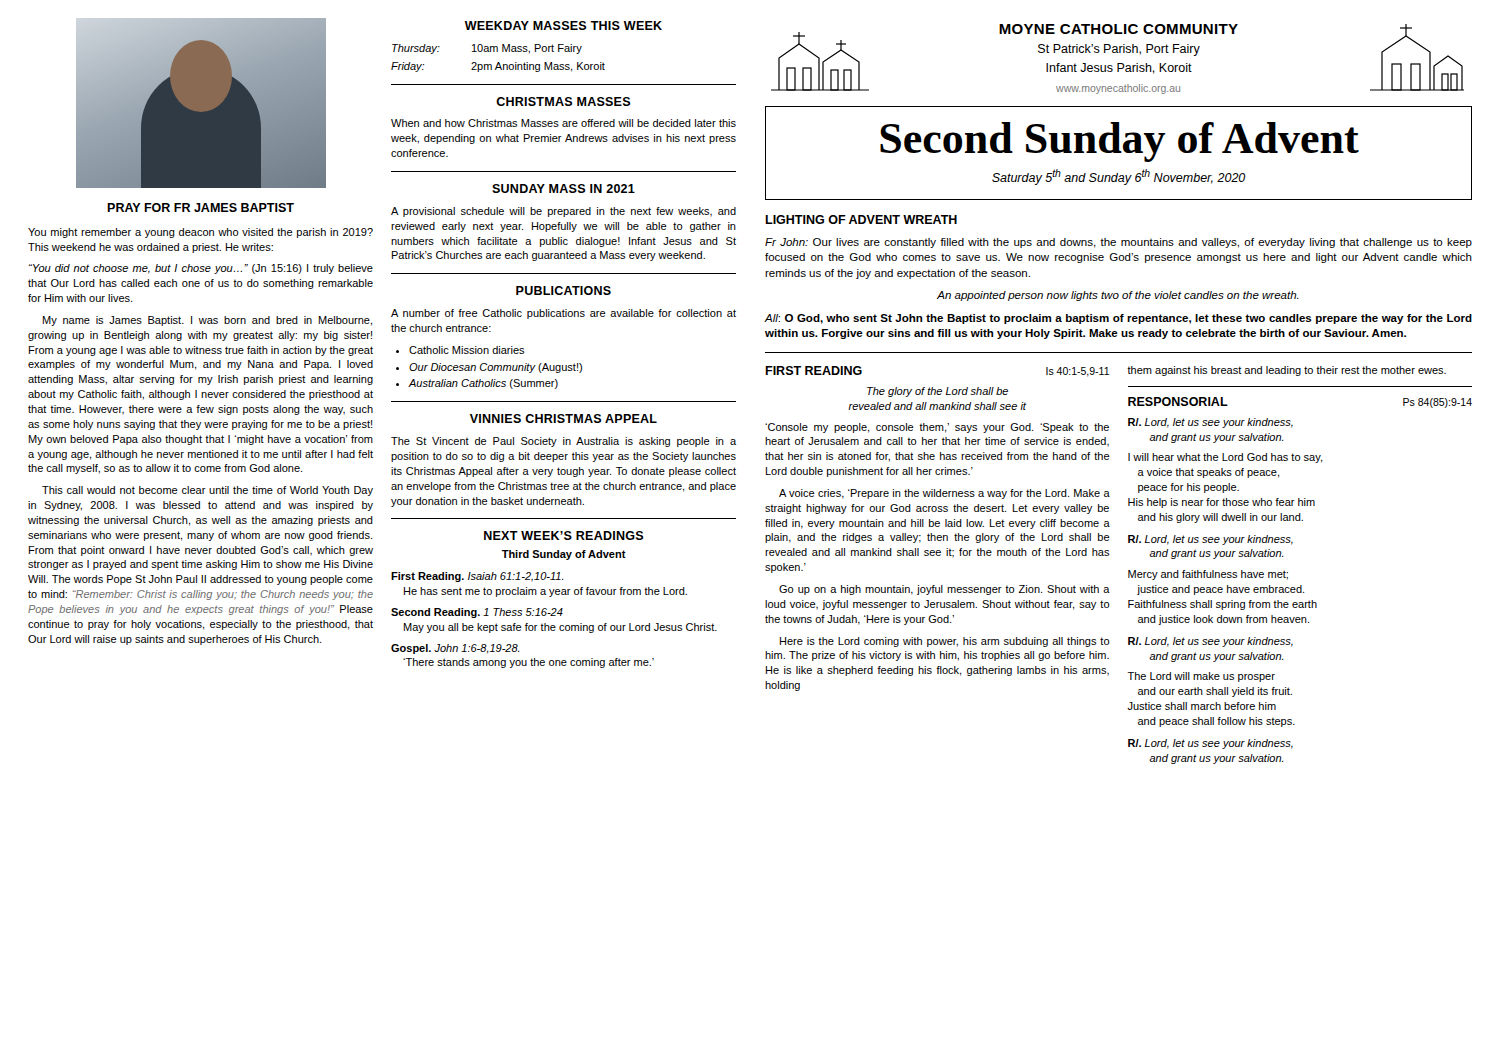PRAY FOR FR JAMES BAPTIST
You might remember a young deacon who visited the parish in 2019? This weekend he was ordained a priest. He writes:
“You did not choose me, but I chose you…” (Jn 15:16) I truly believe that Our Lord has called each one of us to do something remarkable for Him with our lives.
My name is James Baptist. I was born and bred in Melbourne, growing up in Bentleigh along with my greatest ally: my big sister! From a young age I was able to witness true faith in action by the great examples of my wonderful Mum, and my Nana and Papa. I loved attending Mass, altar serving for my Irish parish priest and learning about my Catholic faith, although I never considered the priesthood at that time. However, there were a few sign posts along the way, such as some holy nuns saying that they were praying for me to be a priest! My own beloved Papa also thought that I ‘might have a vocation’ from a young age, although he never mentioned it to me until after I had felt the call myself, so as to allow it to come from God alone.
This call would not become clear until the time of World Youth Day in Sydney, 2008. I was blessed to attend and was inspired by witnessing the universal Church, as well as the amazing priests and seminarians who were present, many of whom are now good friends. From that point onward I have never doubted God’s call, which grew stronger as I prayed and spent time asking Him to show me His Divine Will. The words Pope St John Paul II addressed to young people come to mind: “Remember: Christ is calling you; the Church needs you; the Pope believes in you and he expects great things of you!” Please continue to pray for holy vocations, especially to the priesthood, that Our Lord will raise up saints and superheroes of His Church.
WEEKDAY MASSES THIS WEEK
Thursday: 10am Mass, Port Fairy
Friday: 2pm Anointing Mass, Koroit
CHRISTMAS MASSES
When and how Christmas Masses are offered will be decided later this week, depending on what Premier Andrews advises in his next press conference.
SUNDAY MASS IN 2021
A provisional schedule will be prepared in the next few weeks, and reviewed early next year. Hopefully we will be able to gather in numbers which facilitate a public dialogue! Infant Jesus and St Patrick’s Churches are each guaranteed a Mass every weekend.
PUBLICATIONS
A number of free Catholic publications are available for collection at the church entrance:
Catholic Mission diaries
Our Diocesan Community (August!)
Australian Catholics (Summer)
VINNIES CHRISTMAS APPEAL
The St Vincent de Paul Society in Australia is asking people in a position to do so to dig a bit deeper this year as the Society launches its Christmas Appeal after a very tough year. To donate please collect an envelope from the Christmas tree at the church entrance, and place your donation in the basket underneath.
NEXT WEEK’S READINGS
Third Sunday of Advent
First Reading. Isaiah 61:1-2,10-11. He has sent me to proclaim a year of favour from the Lord.
Second Reading. 1 Thess 5:16-24 May you all be kept safe for the coming of our Lord Jesus Christ.
Gospel. John 1:6-8,19-28. ‘There stands among you the one coming after me.’
MOYNE CATHOLIC COMMUNITY
St Patrick’s Parish, Port Fairy
Infant Jesus Parish, Koroit
www.moynecatholic.org.au
Second Sunday of Advent
Saturday 5th and Sunday 6th November, 2020
LIGHTING OF ADVENT WREATH
Fr John: Our lives are constantly filled with the ups and downs, the mountains and valleys, of everyday living that challenge us to keep focused on the God who comes to save us. We now recognise God’s presence amongst us here and light our Advent candle which reminds us of the joy and expectation of the season.
An appointed person now lights two of the violet candles on the wreath.
All: O God, who sent St John the Baptist to proclaim a baptism of repentance, let these two candles prepare the way for the Lord within us. Forgive our sins and fill us with your Holy Spirit. Make us ready to celebrate the birth of our Saviour. Amen.
FIRST READING Is 40:1-5,9-11
The glory of the Lord shall be
revealed and all mankind shall see it
‘Console my people, console them,’ says your God. ‘Speak to the heart of Jerusalem and call to her that her time of service is ended, that her sin is atoned for, that she has received from the hand of the Lord double punishment for all her crimes.’
A voice cries, ‘Prepare in the wilderness a way for the Lord. Make a straight highway for our God across the desert. Let every valley be filled in, every mountain and hill be laid low. Let every cliff become a plain, and the ridges a valley; then the glory of the Lord shall be revealed and all mankind shall see it; for the mouth of the Lord has spoken.’
Go up on a high mountain, joyful messenger to Zion. Shout with a loud voice, joyful messenger to Jerusalem. Shout without fear, say to the towns of Judah, ‘Here is your God.’
Here is the Lord coming with power, his arm subduing all things to him. The prize of his victory is with him, his trophies all go before him. He is like a shepherd feeding his flock, gathering lambs in his arms, holding
them against his breast and leading to their rest the mother ewes.
RESPONSORIAL Ps 84(85):9-14
R/. Lord, let us see your kindness,
and grant us your salvation.
I will hear what the Lord God has to say, a voice that speaks of peace, peace for his people. His help is near for those who fear him and his glory will dwell in our land.
R/. Lord, let us see your kindness,
and grant us your salvation.
Mercy and faithfulness have met; justice and peace have embraced. Faithfulness shall spring from the earth and justice look down from heaven.
R/. Lord, let us see your kindness,
and grant us your salvation.
The Lord will make us prosper and our earth shall yield its fruit. Justice shall march before him and peace shall follow his steps.
R/. Lord, let us see your kindness,
and grant us your salvation.